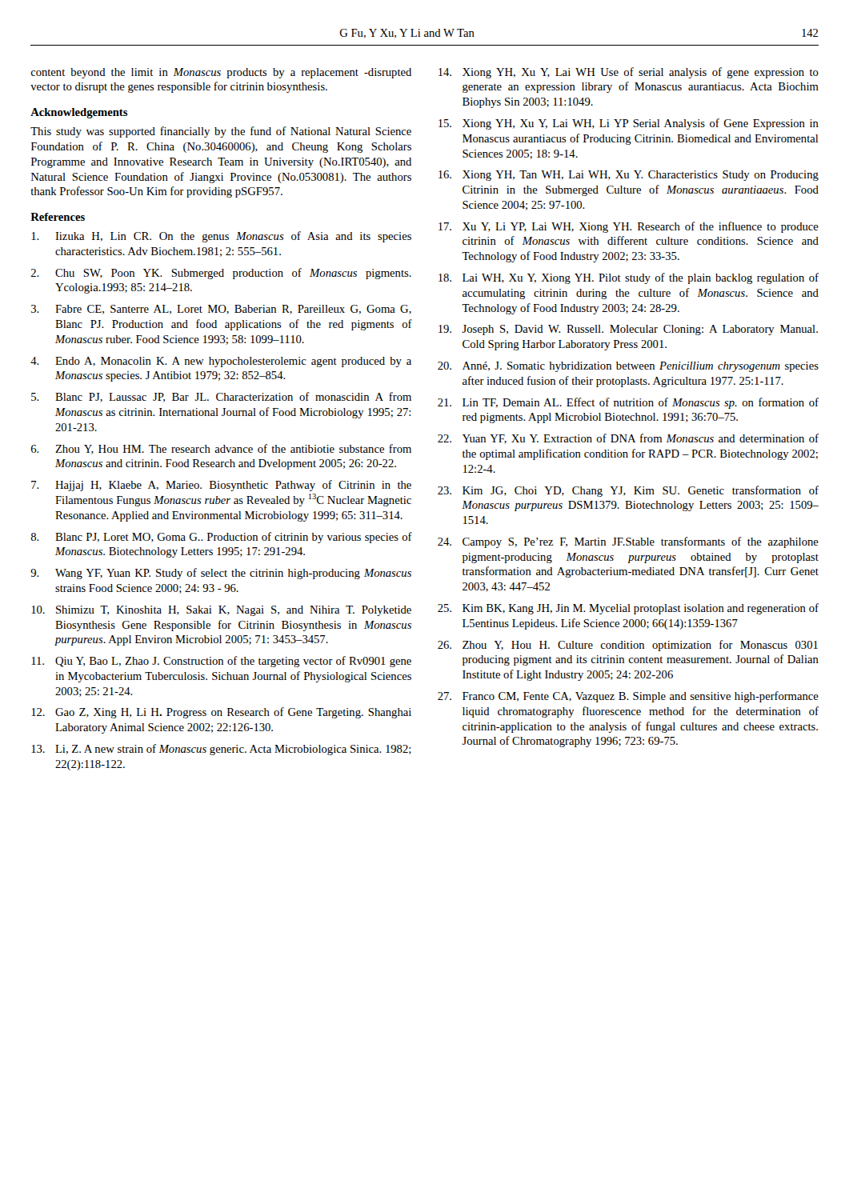G Fu, Y Xu, Y Li and W Tan
142
content beyond the limit in Monascus products by a replacement -disrupted vector to disrupt the genes responsible for citrinin biosynthesis.
Acknowledgements
This study was supported financially by the fund of National Natural Science Foundation of P. R. China (No.30460006), and Cheung Kong Scholars Programme and Innovative Research Team in University (No.IRT0540), and Natural Science Foundation of Jiangxi Province (No.0530081). The authors thank Professor Soo-Un Kim for providing pSGF957.
References
Iizuka H, Lin CR. On the genus Monascus of Asia and its species characteristics. Adv Biochem.1981; 2: 555–561.
Chu SW, Poon YK. Submerged production of Monascus pigments. Ycologia.1993; 85: 214–218.
Fabre CE, Santerre AL, Loret MO, Baberian R, Pareilleux G, Goma G, Blanc PJ. Production and food applications of the red pigments of Monascus ruber. Food Science 1993; 58: 1099–1110.
Endo A, Monacolin K. A new hypocholesterolemic agent produced by a Monascus species. J Antibiot 1979; 32: 852–854.
Blanc PJ, Laussac JP, Bar JL. Characterization of monascidin A from Monascus as citrinin. International Journal of Food Microbiology 1995; 27: 201-213.
Zhou Y, Hou HM. The research advance of the antibiotie substance from Monascus and citrinin. Food Research and Dvelopment 2005; 26: 20-22.
Hajjaj H, Klaebe A, Marieo. Biosynthetic Pathway of Citrinin in the Filamentous Fungus Monascus ruber as Revealed by 13C Nuclear Magnetic Resonance. Applied and Environmental Microbiology 1999; 65: 311–314.
Blanc PJ, Loret MO, Goma G.. Production of citrinin by various species of Monascus. Biotechnology Letters 1995; 17: 291-294.
Wang YF, Yuan KP. Study of select the citrinin high-producing Monascus strains Food Science 2000; 24: 93 - 96.
Shimizu T, Kinoshita H, Sakai K, Nagai S, and Nihira T. Polyketide Biosynthesis Gene Responsible for Citrinin Biosynthesis in Monascus purpureus. Appl Environ Microbiol 2005; 71: 3453–3457.
Qiu Y, Bao L, Zhao J. Construction of the targeting vector of Rv0901 gene in Mycobacterium Tuberculosis. Sichuan Journal of Physiological Sciences 2003; 25: 21-24.
Gao Z, Xing H, Li H. Progress on Research of Gene Targeting. Shanghai Laboratory Animal Science 2002; 22:126-130.
Li, Z. A new strain of Monascus generic. Acta Microbiologica Sinica. 1982; 22(2):118-122.
Xiong YH, Xu Y, Lai WH Use of serial analysis of gene expression to generate an expression library of Monascus aurantiacus. Acta Biochim Biophys Sin 2003; 11:1049.
Xiong YH, Xu Y, Lai WH, Li YP Serial Analysis of Gene Expression in Monascus aurantiacus of Producing Citrinin. Biomedical and Enviromental Sciences 2005; 18: 9-14.
Xiong YH, Tan WH, Lai WH, Xu Y. Characteristics Study on Producing Citrinin in the Submerged Culture of Monascus aurantiaaeus. Food Science 2004; 25: 97-100.
Xu Y, Li YP, Lai WH, Xiong YH. Research of the influence to produce citrinin of Monascus with different culture conditions. Science and Technology of Food Industry 2002; 23: 33-35.
Lai WH, Xu Y, Xiong YH. Pilot study of the plain backlog regulation of accumulating citrinin during the culture of Monascus. Science and Technology of Food Industry 2003; 24: 28-29.
Joseph S, David W. Russell. Molecular Cloning: A Laboratory Manual. Cold Spring Harbor Laboratory Press 2001.
Anné, J. Somatic hybridization between Penicillium chrysogenum species after induced fusion of their protoplasts. Agricultura 1977. 25:1-117.
Lin TF, Demain AL. Effect of nutrition of Monascus sp. on formation of red pigments. Appl Microbiol Biotechnol. 1991; 36:70–75.
Yuan YF, Xu Y. Extraction of DNA from Monascus and determination of the optimal amplification condition for RAPD – PCR. Biotechnology 2002; 12:2-4.
Kim JG, Choi YD, Chang YJ, Kim SU. Genetic transformation of Monascus purpureus DSM1379. Biotechnology Letters 2003; 25: 1509–1514.
Campoy S, Pe’rez F, Martin JF.Stable transformants of the azaphilone pigment-producing Monascus purpureus obtained by protoplast transformation and Agrobacterium-mediated DNA transfer[J]. Curr Genet 2003, 43: 447–452
Kim BK, Kang JH, Jin M. Mycelial protoplast isolation and regeneration of L5entinus Lepideus. Life Science 2000; 66(14):1359-1367
Zhou Y, Hou H. Culture condition optimization for Monascus 0301 producing pigment and its citrinin content measurement. Journal of Dalian Institute of Light Industry 2005; 24: 202-206
Franco CM, Fente CA, Vazquez B. Simple and sensitive high-performance liquid chromatography fluorescence method for the determination of citrinin-application to the analysis of fungal cultures and cheese extracts. Journal of Chromatography 1996; 723: 69-75.